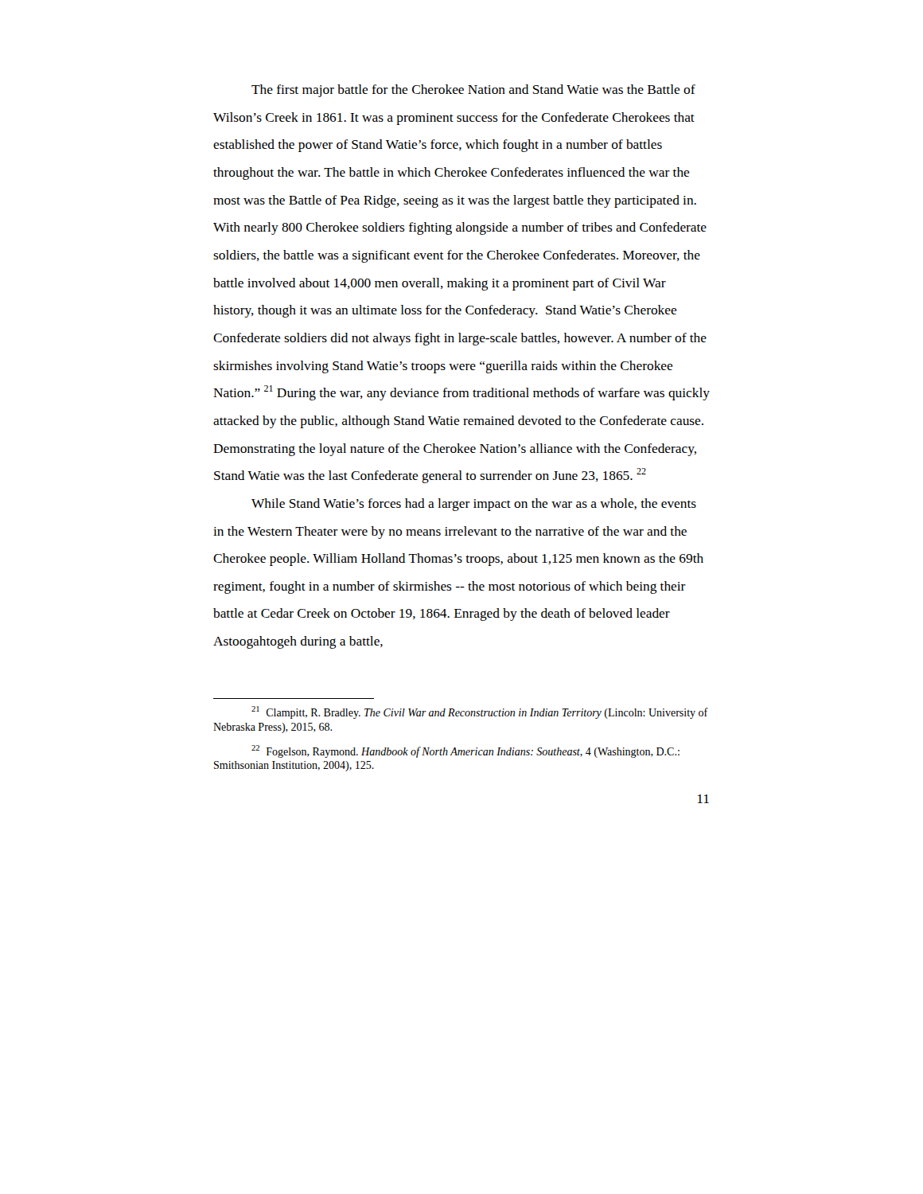The first major battle for the Cherokee Nation and Stand Watie was the Battle of Wilson’s Creek in 1861. It was a prominent success for the Confederate Cherokees that established the power of Stand Watie’s force, which fought in a number of battles throughout the war. The battle in which Cherokee Confederates influenced the war the most was the Battle of Pea Ridge, seeing as it was the largest battle they participated in. With nearly 800 Cherokee soldiers fighting alongside a number of tribes and Confederate soldiers, the battle was a significant event for the Cherokee Confederates. Moreover, the battle involved about 14,000 men overall, making it a prominent part of Civil War history, though it was an ultimate loss for the Confederacy. Stand Watie’s Cherokee Confederate soldiers did not always fight in large-scale battles, however. A number of the skirmishes involving Stand Watie’s troops were “guerilla raids within the Cherokee Nation.” 21 During the war, any deviance from traditional methods of warfare was quickly attacked by the public, although Stand Watie remained devoted to the Confederate cause. Demonstrating the loyal nature of the Cherokee Nation’s alliance with the Confederacy, Stand Watie was the last Confederate general to surrender on June 23, 1865. 22
While Stand Watie’s forces had a larger impact on the war as a whole, the events in the Western Theater were by no means irrelevant to the narrative of the war and the Cherokee people. William Holland Thomas’s troops, about 1,125 men known as the 69th regiment, fought in a number of skirmishes -- the most notorious of which being their battle at Cedar Creek on October 19, 1864. Enraged by the death of beloved leader Astoogahtogeh during a battle,
21 Clampitt, R. Bradley. The Civil War and Reconstruction in Indian Territory (Lincoln: University of Nebraska Press), 2015, 68.
22 Fogelson, Raymond. Handbook of North American Indians: Southeast, 4 (Washington, D.C.: Smithsonian Institution, 2004), 125.
11